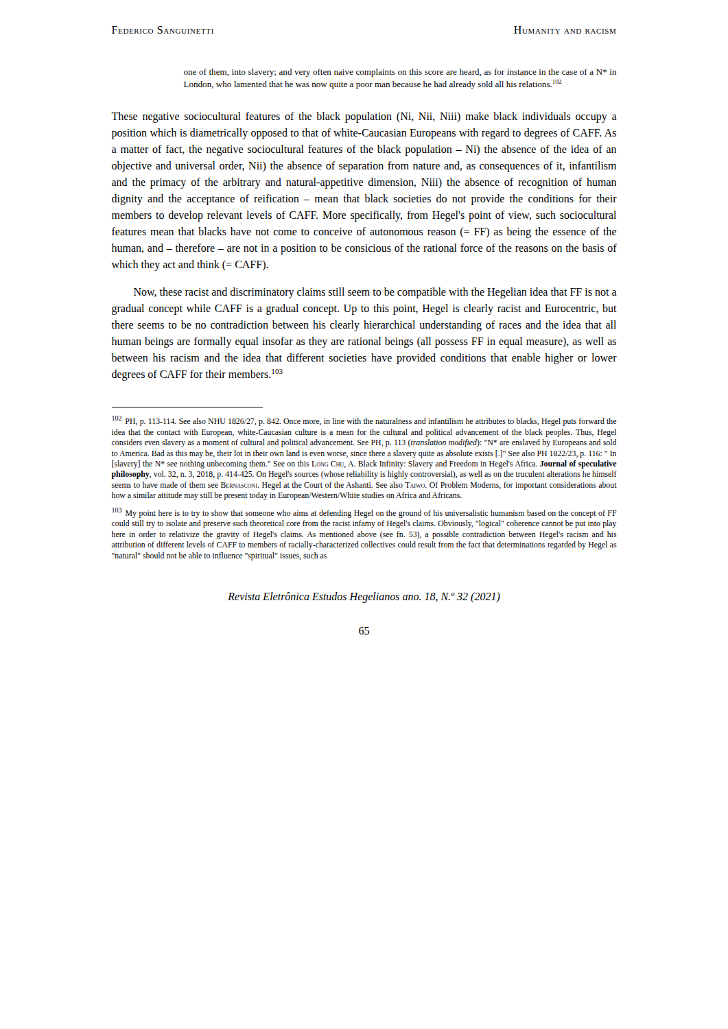Federico Sanguinetti Humanity and racism
one of them, into slavery; and very often naive complaints on this score are heard, as for instance in the case of a N* in London, who lamented that he was now quite a poor man because he had already sold all his relations.102
These negative sociocultural features of the black population (Ni, Nii, Niii) make black individuals occupy a position which is diametrically opposed to that of white-Caucasian Europeans with regard to degrees of CAFF. As a matter of fact, the negative sociocultural features of the black population – Ni) the absence of the idea of an objective and universal order, Nii) the absence of separation from nature and, as consequences of it, infantilism and the primacy of the arbitrary and natural-appetitive dimension, Niii) the absence of recognition of human dignity and the acceptance of reification – mean that black societies do not provide the conditions for their members to develop relevant levels of CAFF. More specifically, from Hegel's point of view, such sociocultural features mean that blacks have not come to conceive of autonomous reason (= FF) as being the essence of the human, and – therefore – are not in a position to be consicious of the rational force of the reasons on the basis of which they act and think (= CAFF).
Now, these racist and discriminatory claims still seem to be compatible with the Hegelian idea that FF is not a gradual concept while CAFF is a gradual concept. Up to this point, Hegel is clearly racist and Eurocentric, but there seems to be no contradiction between his clearly hierarchical understanding of races and the idea that all human beings are formally equal insofar as they are rational beings (all possess FF in equal measure), as well as between his racism and the idea that different societies have provided conditions that enable higher or lower degrees of CAFF for their members.103
102 PH, p. 113-114. See also NHU 1826/27, p. 842. Once more, in line with the naturalness and infantilism he attributes to blacks, Hegel puts forward the idea that the contact with European, white-Caucasian culture is a mean for the cultural and political advancement of the black peoples. Thus, Hegel considers even slavery as a moment of cultural and political advancement. See PH, p. 113 (translation modified): "N* are enslaved by Europeans and sold to America. Bad as this may be, their lot in their own land is even worse, since there a slavery quite as absolute exists [.]" See also PH 1822/23, p. 116: " In [slavery] the N* see nothing unbecoming them." See on this Long Chu, A. Black Infinity: Slavery and Freedom in Hegel's Africa. Journal of speculative philosophy, vol. 32, n. 3, 2018, p. 414-425. On Hegel's sources (whose reliability is highly controversial), as well as on the truculent alterations he himself seems to have made of them see Bernasconi. Hegel at the Court of the Ashanti. See also Taiwo. Of Problem Moderns, for important considerations about how a similar attitude may still be present today in European/Western/White studies on Africa and Africans.
103 My point here is to try to show that someone who aims at defending Hegel on the ground of his universalistic humanism based on the concept of FF could still try to isolate and preserve such theoretical core from the racist infamy of Hegel's claims. Obviously, "logical" coherence cannot be put into play here in order to relativize the gravity of Hegel's claims. As mentioned above (see fn. 53), a possible contradiction between Hegel's racism and his attribution of different levels of CAFF to members of racially-characterized collectives could result from the fact that determinations regarded by Hegel as "natural" should not be able to influence "spiritual" issues, such as
Revista Eletrônica Estudos Hegelianos ano. 18, N.º 32 (2021)
65